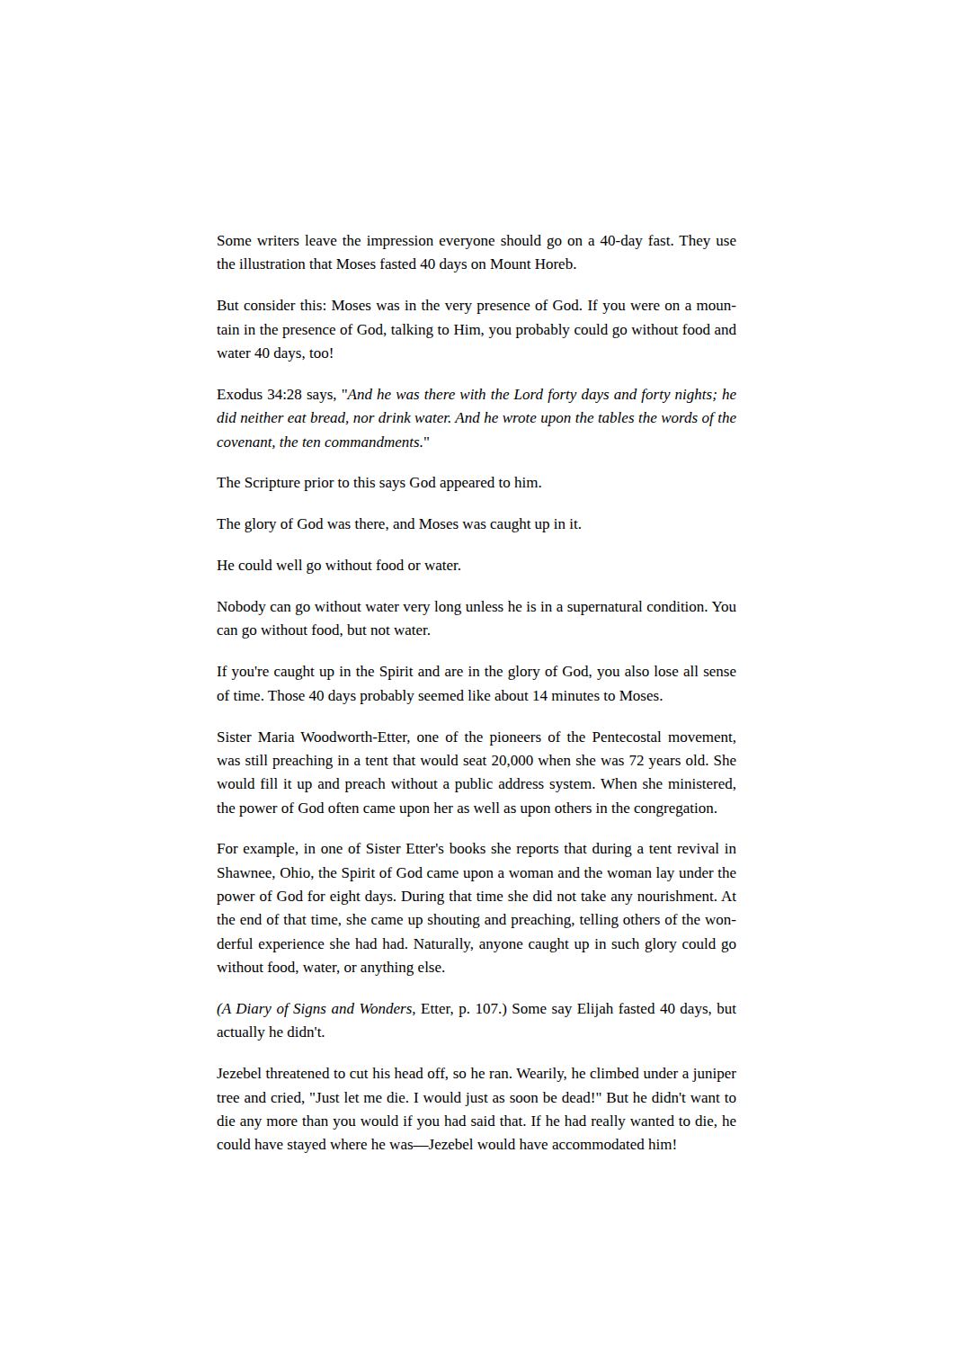Some writers leave the impression everyone should go on a 40-day fast. They use the illustration that Moses fasted 40 days on Mount Horeb.
But consider this: Moses was in the very presence of God. If you were on a mountain in the presence of God, talking to Him, you probably could go without food and water 40 days, too!
Exodus 34:28 says, "And he was there with the Lord forty days and forty nights; he did neither eat bread, nor drink water. And he wrote upon the tables the words of the covenant, the ten commandments."
The Scripture prior to this says God appeared to him.
The glory of God was there, and Moses was caught up in it.
He could well go without food or water.
Nobody can go without water very long unless he is in a supernatural condition. You can go without food, but not water.
If you're caught up in the Spirit and are in the glory of God, you also lose all sense of time. Those 40 days probably seemed like about 14 minutes to Moses.
Sister Maria Woodworth-Etter, one of the pioneers of the Pentecostal movement, was still preaching in a tent that would seat 20,000 when she was 72 years old. She would fill it up and preach without a public address system. When she ministered, the power of God often came upon her as well as upon others in the congregation.
For example, in one of Sister Etter's books she reports that during a tent revival in Shawnee, Ohio, the Spirit of God came upon a woman and the woman lay under the power of God for eight days. During that time she did not take any nourishment. At the end of that time, she came up shouting and preaching, telling others of the wonderful experience she had had. Naturally, anyone caught up in such glory could go without food, water, or anything else.
(A Diary of Signs and Wonders, Etter, p. 107.) Some say Elijah fasted 40 days, but actually he didn't.
Jezebel threatened to cut his head off, so he ran. Wearily, he climbed under a juniper tree and cried, "Just let me die. I would just as soon be dead!" But he didn't want to die any more than you would if you had said that. If he had really wanted to die, he could have stayed where he was—Jezebel would have accommodated him!